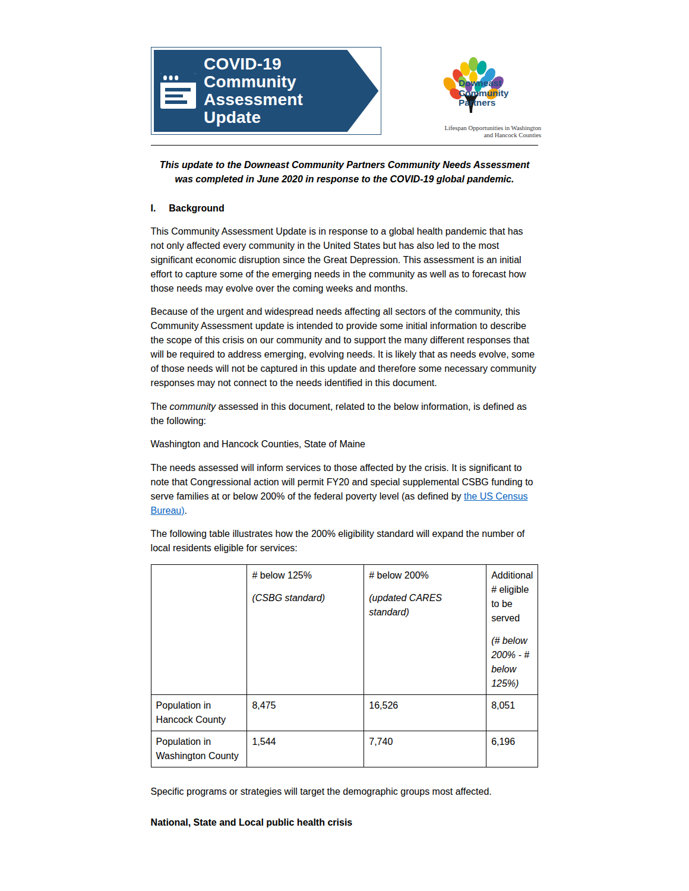COVID-19
Community
Assessment
Update
Downeast
Community
Partners
Lifespan Opportunities in Washington
and Hancock Counties
This update to the Downeast Community Partners Community Needs Assessment was completed in June 2020 in response to the COVID-19 global pandemic.
I. Background
This Community Assessment Update is in response to a global health pandemic that has not only affected every community in the United States but has also led to the most significant economic disruption since the Great Depression. This assessment is an initial effort to capture some of the emerging needs in the community as well as to forecast how those needs may evolve over the coming weeks and months.
Because of the urgent and widespread needs affecting all sectors of the community, this Community Assessment update is intended to provide some initial information to describe the scope of this crisis on our community and to support the many different responses that will be required to address emerging, evolving needs. It is likely that as needs evolve, some of those needs will not be captured in this update and therefore some necessary community responses may not connect to the needs identified in this document.
The community assessed in this document, related to the below information, is defined as the following:
Washington and Hancock Counties, State of Maine
The needs assessed will inform services to those affected by the crisis. It is significant to note that Congressional action will permit FY20 and special supplemental CSBG funding to serve families at or below 200% of the federal poverty level (as defined by the US Census Bureau).
The following table illustrates how the 200% eligibility standard will expand the number of local residents eligible for services:
| | # below 125% (CSBG standard) | # below 200% (updated CARES standard) | Additional # eligible to be served (# below 200% - # below 125%) |
| Population in Hancock County | 8,475 | 16,526 | 8,051 |
| Population in Washington County | 1,544 | 7,740 | 6,196 |
Specific programs or strategies will target the demographic groups most affected.
National, State and Local public health crisis